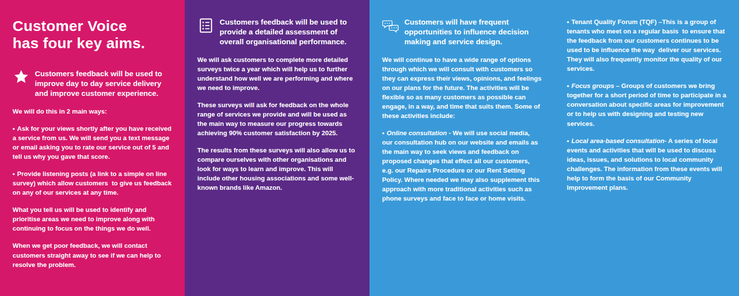Customer Voice
has four key aims.
Customers feedback will be used to improve day to day service delivery and improve customer experience.
We will do this in 2 main ways:
Ask for your views shortly after you have received a service from us. We will send you a text message or email asking you to rate our service out of 5 and tell us why you gave that score.
Provide listening posts (a link to a simple on line survey) which allow customers to give us feedback on any of our services at any time.
What you tell us will be used to identify and prioritise areas we need to improve along with continuing to focus on the things we do well.
When we get poor feedback, we will contact customers straight away to see if we can help to resolve the problem.
Customers feedback will be used to provide a detailed assessment of overall organisational performance.
We will ask customers to complete more detailed surveys twice a year which will help us to further understand how well we are performing and where we need to improve.
These surveys will ask for feedback on the whole range of services we provide and will be used as the main way to measure our progress towards achieving 90% customer satisfaction by 2025.
The results from these surveys will also allow us to compare ourselves with other organisations and look for ways to learn and improve. This will include other housing associations and some well-known brands like Amazon.
Customers will have frequent opportunities to influence decision making and service design.
We will continue to have a wide range of options through which we will consult with customers so they can express their views, opinions, and feelings on our plans for the future. The activities will be flexible so as many customers as possible can engage, in a way, and time that suits them. Some of these activities include:
Online consultation - We will use social media, our consultation hub on our website and emails as the main way to seek views and feedback on proposed changes that effect all our customers, e.g. our Repairs Procedure or our Rent Setting Policy. Where needed we may also supplement this approach with more traditional activities such as phone surveys and face to face or home visits.
Tenant Quality Forum (TQF) –This is a group of tenants who meet on a regular basis to ensure that the feedback from our customers continues to be used to be influence the way deliver our services. They will also frequently monitor the quality of our services.
Focus groups – Groups of customers we bring together for a short period of time to participate in a conversation about specific areas for improvement or to help us with designing and testing new services.
Local area-based consultation- A series of local events and activities that will be used to discuss ideas, issues, and solutions to local community challenges. The information from these events will help to form the basis of our Community Improvement plans.